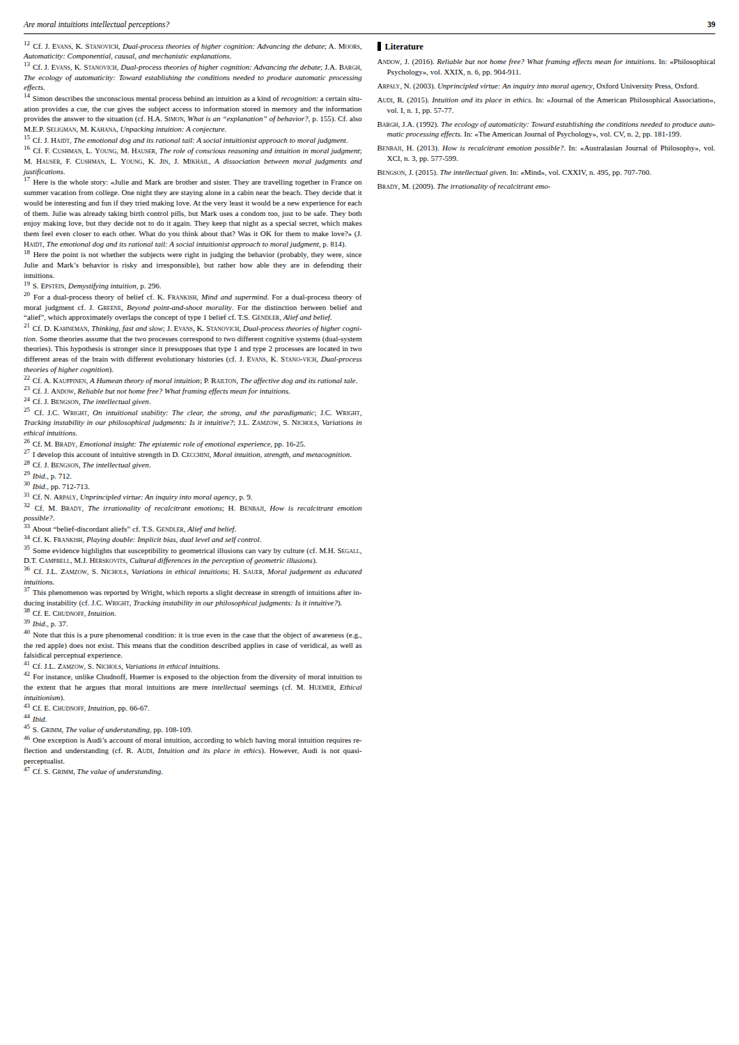Are moral intuitions intellectual perceptions? 39
12 Cf. J. Evans, K. Stanovich, Dual-process theories of higher cognition: Advancing the debate; A. Moors, Automaticity: Componential, causal, and mechanistic explanations.
13 Cf. J. Evans, K. Stanovich, Dual-process theories of higher cognition: Advancing the debate; J.A. Bargh, The ecology of automaticity: Toward establishing the conditions needed to produce automatic processing effects.
14 Simon describes the unconscious mental process behind an intuition as a kind of recognition: a certain situation provides a cue, the cue gives the subject access to information stored in memory and the information provides the answer to the situation (cf. H.A. Simon, What is an “explanation” of behavior?, p. 155). Cf. also M.E.P. Seligman, M. Kahana, Unpacking intuition: A conjecture.
15 Cf. J. Haidt, The emotional dog and its rational tail: A social intuitionist approach to moral judgment.
16 Cf. F. Cushman, L. Young, M. Hauser, The role of conscious reasoning and intuition in moral judgment; M. Hauser, F. Cushman, L. Young, K. Jin, J. Mikhail, A dissociation between moral judgments and justifications.
17 Here is the whole story: «Julie and Mark are brother and sister. They are travelling together in France on summer vacation from college. One night they are staying alone in a cabin near the beach. They decide that it would be interesting and fun if they tried making love. At the very least it would be a new experience for each of them. Julie was already taking birth control pills, but Mark uses a condom too, just to be safe. They both enjoy making love, but they decide not to do it again. They keep that night as a special secret, which makes them feel even closer to each other. What do you think about that? Was it OK for them to make love?» (J. Haidt, The emotional dog and its rational tail: A social intuitionist approach to moral judgment, p. 814).
18 Here the point is not whether the subjects were right in judging the behavior (probably, they were, since Julie and Mark’s behavior is risky and irresponsible), but rather how able they are in defending their intuitions.
19 S. Epstein, Demystifying intuition, p. 296.
20 For a dual-process theory of belief cf. K. Frankish, Mind and supermind. For a dual-process theory of moral judgment cf. J. Greene, Beyond point-and-shoot morality. For the distinction between belief and “alief”, which approximately overlaps the concept of type 1 belief cf. T.S. Gendler, Alief and belief.
21 Cf. D. Kahneman, Thinking, fast and slow; J. Evans, K. Stanovich, Dual-process theories of higher cognition. Some theories assume that the two processes correspond to two different cognitive systems (dual-system theories). This hypothesis is stronger since it presupposes that type 1 and type 2 processes are located in two different areas of the brain with different evolutionary histories (cf. J. Evans, K. Stano-vich, Dual-process theories of higher cognition).
22 Cf. A. Kauppinen, A Humean theory of moral intuition; P. Railton, The affective dog and its rational tale.
23 Cf. J. Andow, Reliable but not home free? What framing effects mean for intuitions.
24 Cf. J. Bengson, The intellectual given.
25 Cf. J.C. Wright, On intuitional stability: The clear, the strong, and the paradigmatic; J.C. Wright, Tracking instability in our philosophical judgments: Is it intuitive?; J.L. Zamzow, S. Nichols, Variations in ethical intuitions.
26 Cf. M. Brady, Emotional insight: The epistemic role of emotional experience, pp. 16-25.
27 I develop this account of intuitive strength in D. Cecchini, Moral intuition, strength, and metacognition.
28 Cf. J. Bengson, The intellectual given.
29 Ibid., p. 712.
30 Ibid., pp. 712-713.
31 Cf. N. Arpaly, Unprincipled virtue: An inquiry into moral agency, p. 9.
32 Cf. M. Brady, The irrationality of recalcitrant emotions; H. Benbaji, How is recalcitrant emotion possible?.
33 About “belief-discordant aliefs” cf. T.S. Gendler, Alief and belief.
34 Cf. K. Frankish, Playing double: Implicit bias, dual level and self control.
35 Some evidence highlights that susceptibility to geometrical illusions can vary by culture (cf. M.H. Segall, D.T. Campbell, M.J. Herskovits, Cultural differences in the perception of geometric illusions).
36 Cf. J.L. Zamzow, S. Nichols, Variations in ethical intuitions; H. Sauer, Moral judgement as educated intuitions.
37 This phenomenon was reported by Wright, which reports a slight decrease in strength of intuitions after inducing instability (cf. J.C. Wright, Tracking instability in our philosophical judgments: Is it intuitive?).
38 Cf. E. Chudnoff, Intuition.
39 Ibid., p. 37.
40 Note that this is a pure phenomenal condition: it is true even in the case that the object of awareness (e.g., the red apple) does not exist. This means that the condition described applies in case of veridical, as well as falsidical perceptual experience.
41 Cf. J.L. Zamzow, S. Nichols, Variations in ethical intuitions.
42 For instance, unlike Chudnoff, Huemer is exposed to the objection from the diversity of moral intuition to the extent that he argues that moral intuitions are mere intellectual seemings (cf. M. Huemer, Ethical intuitionism).
43 Cf. E. Chudnoff, Intuition, pp. 66-67.
44 Ibid.
45 S. Grimm, The value of understanding, pp. 108-109.
46 One exception is Audi’s account of moral intuition, according to which having moral intuition requires reflection and understanding (cf. R. Audi, Intuition and its place in ethics). However, Audi is not quasi-perceptualist.
47 Cf. S. Grimm, The value of understanding.
Literature
Andow, J. (2016). Reliable but not home free? What framing effects mean for intuitions. In: «Philosophical Psychology», vol. XXIX, n. 6, pp. 904-911.
Arpaly, N. (2003). Unprincipled virtue: An inquiry into moral agency, Oxford University Press, Oxford.
Audi, R. (2015). Intuition and its place in ethics. In: «Journal of the American Philosophical Association», vol. I, n. 1, pp. 57-77.
Bargh, J.A. (1992). The ecology of automaticity: Toward establishing the conditions needed to produce automatic processing effects. In: «The American Journal of Psychology», vol. CV, n. 2, pp. 181-199.
Benbaji, H. (2013). How is recalcitrant emotion possible?. In: «Australasian Journal of Philosophy», vol. XCI, n. 3, pp. 577-599.
Bengson, J. (2015). The intellectual given. In: «Mind», vol. CXXIV, n. 495, pp. 707-760.
Brady, M. (2009). The irrationality of recalcitrant emo-